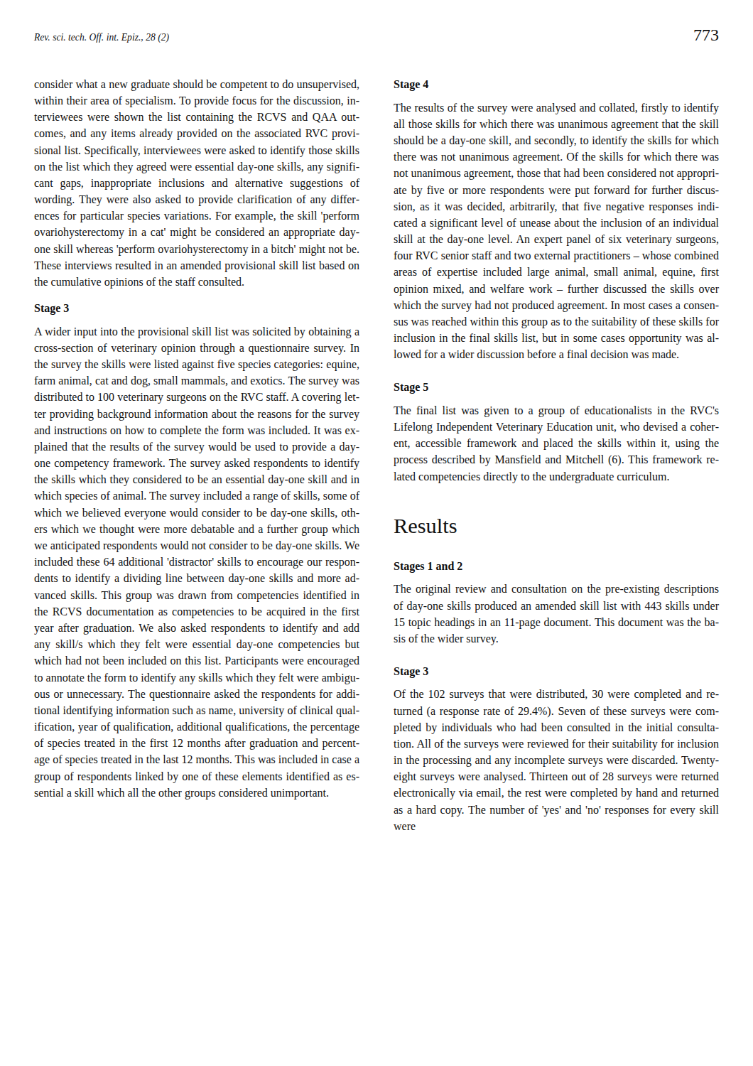Rev. sci. tech. Off. int. Epiz., 28 (2) 773
consider what a new graduate should be competent to do unsupervised, within their area of specialism. To provide focus for the discussion, interviewees were shown the list containing the RCVS and QAA outcomes, and any items already provided on the associated RVC provisional list. Specifically, interviewees were asked to identify those skills on the list which they agreed were essential day-one skills, any significant gaps, inappropriate inclusions and alternative suggestions of wording. They were also asked to provide clarification of any differences for particular species variations. For example, the skill 'perform ovariohysterectomy in a cat' might be considered an appropriate day-one skill whereas 'perform ovariohysterectomy in a bitch' might not be. These interviews resulted in an amended provisional skill list based on the cumulative opinions of the staff consulted.
Stage 3
A wider input into the provisional skill list was solicited by obtaining a cross-section of veterinary opinion through a questionnaire survey. In the survey the skills were listed against five species categories: equine, farm animal, cat and dog, small mammals, and exotics. The survey was distributed to 100 veterinary surgeons on the RVC staff. A covering letter providing background information about the reasons for the survey and instructions on how to complete the form was included. It was explained that the results of the survey would be used to provide a day-one competency framework. The survey asked respondents to identify the skills which they considered to be an essential day-one skill and in which species of animal. The survey included a range of skills, some of which we believed everyone would consider to be day-one skills, others which we thought were more debatable and a further group which we anticipated respondents would not consider to be day-one skills. We included these 64 additional 'distractor' skills to encourage our respondents to identify a dividing line between day-one skills and more advanced skills. This group was drawn from competencies identified in the RCVS documentation as competencies to be acquired in the first year after graduation. We also asked respondents to identify and add any skill/s which they felt were essential day-one competencies but which had not been included on this list. Participants were encouraged to annotate the form to identify any skills which they felt were ambiguous or unnecessary. The questionnaire asked the respondents for additional identifying information such as name, university of clinical qualification, year of qualification, additional qualifications, the percentage of species treated in the first 12 months after graduation and percentage of species treated in the last 12 months. This was included in case a group of respondents linked by one of these elements identified as essential a skill which all the other groups considered unimportant.
Stage 4
The results of the survey were analysed and collated, firstly to identify all those skills for which there was unanimous agreement that the skill should be a day-one skill, and secondly, to identify the skills for which there was not unanimous agreement. Of the skills for which there was not unanimous agreement, those that had been considered not appropriate by five or more respondents were put forward for further discussion, as it was decided, arbitrarily, that five negative responses indicated a significant level of unease about the inclusion of an individual skill at the day-one level. An expert panel of six veterinary surgeons, four RVC senior staff and two external practitioners – whose combined areas of expertise included large animal, small animal, equine, first opinion mixed, and welfare work – further discussed the skills over which the survey had not produced agreement. In most cases a consensus was reached within this group as to the suitability of these skills for inclusion in the final skills list, but in some cases opportunity was allowed for a wider discussion before a final decision was made.
Stage 5
The final list was given to a group of educationalists in the RVC's Lifelong Independent Veterinary Education unit, who devised a coherent, accessible framework and placed the skills within it, using the process described by Mansfield and Mitchell (6). This framework related competencies directly to the undergraduate curriculum.
Results
Stages 1 and 2
The original review and consultation on the pre-existing descriptions of day-one skills produced an amended skill list with 443 skills under 15 topic headings in an 11-page document. This document was the basis of the wider survey.
Stage 3
Of the 102 surveys that were distributed, 30 were completed and returned (a response rate of 29.4%). Seven of these surveys were completed by individuals who had been consulted in the initial consultation. All of the surveys were reviewed for their suitability for inclusion in the processing and any incomplete surveys were discarded. Twenty-eight surveys were analysed. Thirteen out of 28 surveys were returned electronically via email, the rest were completed by hand and returned as a hard copy. The number of 'yes' and 'no' responses for every skill were